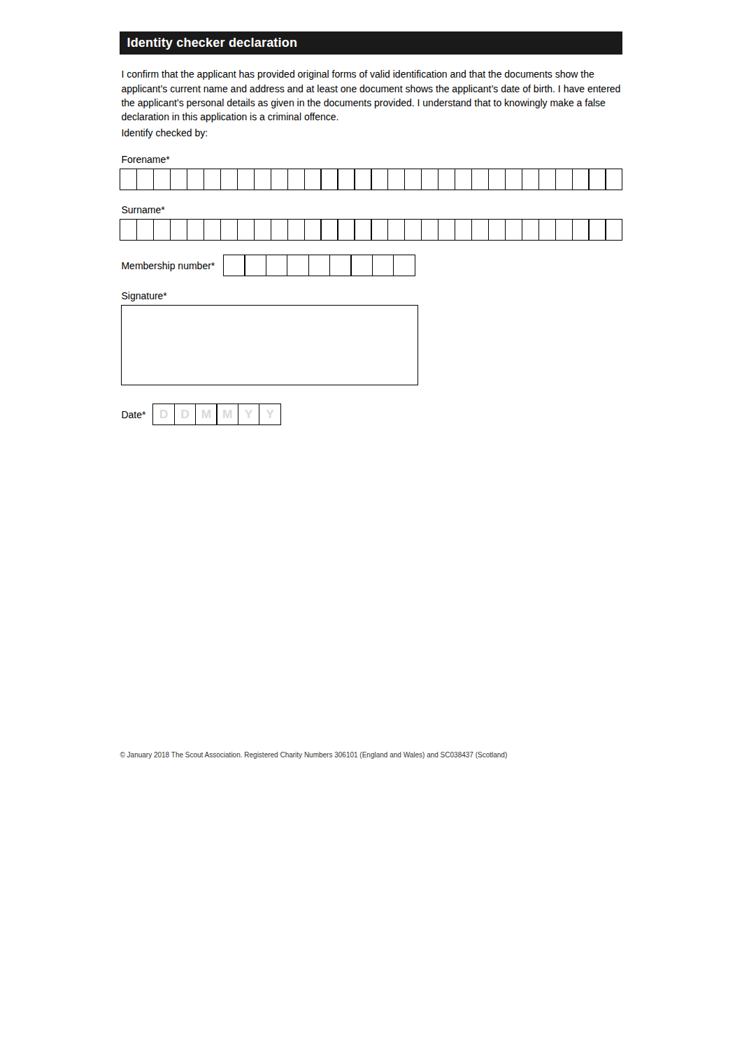Identity checker declaration
I confirm that the applicant has provided original forms of valid identification and that the documents show the applicant’s current name and address and at least one document shows the applicant’s date of birth. I have entered the applicant’s personal details as given in the documents provided. I understand that to knowingly make a false declaration in this application is a criminal offence.
Identify checked by:
Forename*
Surname*
Membership number*
Signature*
Date*
D
D
M
M
Y
Y
© January 2018 The Scout Association. Registered Charity Numbers 306101 (England and Wales) and SC038437 (Scotland)